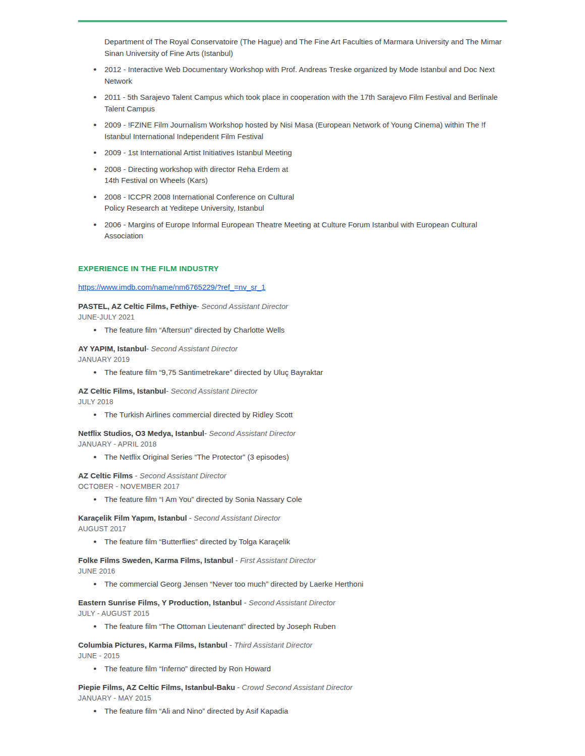Department of The Royal Conservatoire (The Hague) and The Fine Art Faculties of Marmara University and The Mimar Sinan University of Fine Arts (Istanbul)
2012 - Interactive Web Documentary Workshop with Prof. Andreas Treske organized by Mode Istanbul and Doc Next Network
2011 - 5th Sarajevo Talent Campus which took place in cooperation with the 17th Sarajevo Film Festival and Berlinale Talent Campus
2009 - !FZINE Film Journalism Workshop hosted by Nisi Masa (European Network of Young Cinema) within The !f Istanbul International Independent Film Festival
2009 - 1st International Artist Initiatives Istanbul Meeting
2008 - Directing workshop with director Reha Erdem at
14th Festival on Wheels (Kars)
2008 - ICCPR 2008 International Conference on Cultural
Policy Research at Yeditepe University, Istanbul
2006 - Margins of Europe Informal European Theatre Meeting at Culture Forum Istanbul with European Cultural Association
EXPERIENCE IN THE FILM INDUSTRY
https://www.imdb.com/name/nm6765229/?ref_=nv_sr_1
PASTEL, AZ Celtic Films, Fethiye- Second Assistant Director
June-July 2021
The feature film “Aftersun” directed by Charlotte Wells
AY YAPIM, Istanbul- Second Assistant Director
January 2019
The feature film “9,75 Santimetrekare” directed by Uluç Bayraktar
AZ Celtic Films, Istanbul- Second Assistant Director
July 2018
The Turkish Airlines commercial directed by Ridley Scott
Netflix Studios, O3 Medya, Istanbul- Second Assistant Director
January - April 2018
The Netflix Original Series “The Protector” (3 episodes)
AZ Celtic Films - Second Assistant Director
October - November 2017
The feature film “I Am You” directed by Sonia Nassary Cole
Karaçelik Film Yapım, Istanbul - Second Assistant Director
August 2017
The feature film “Butterflies” directed by Tolga Karaçelik
Folke Films Sweden, Karma Films, Istanbul - First Assistant Director
June 2016
The commercial Georg Jensen “Never too much” directed by Laerke Herthoni
Eastern Sunrise Films, Y Production, Istanbul - Second Assistant Director
July - August 2015
The feature film “The Ottoman Lieutenant” directed by Joseph Ruben
Columbia Pictures, Karma Films, Istanbul - Third Assistant Director
June - 2015
The feature film “Inferno” directed by Ron Howard
Piepie Films, AZ Celtic Films, Istanbul-Baku - Crowd Second Assistant Director
January - May 2015
The feature film “Ali and Nino” directed by Asif Kapadia